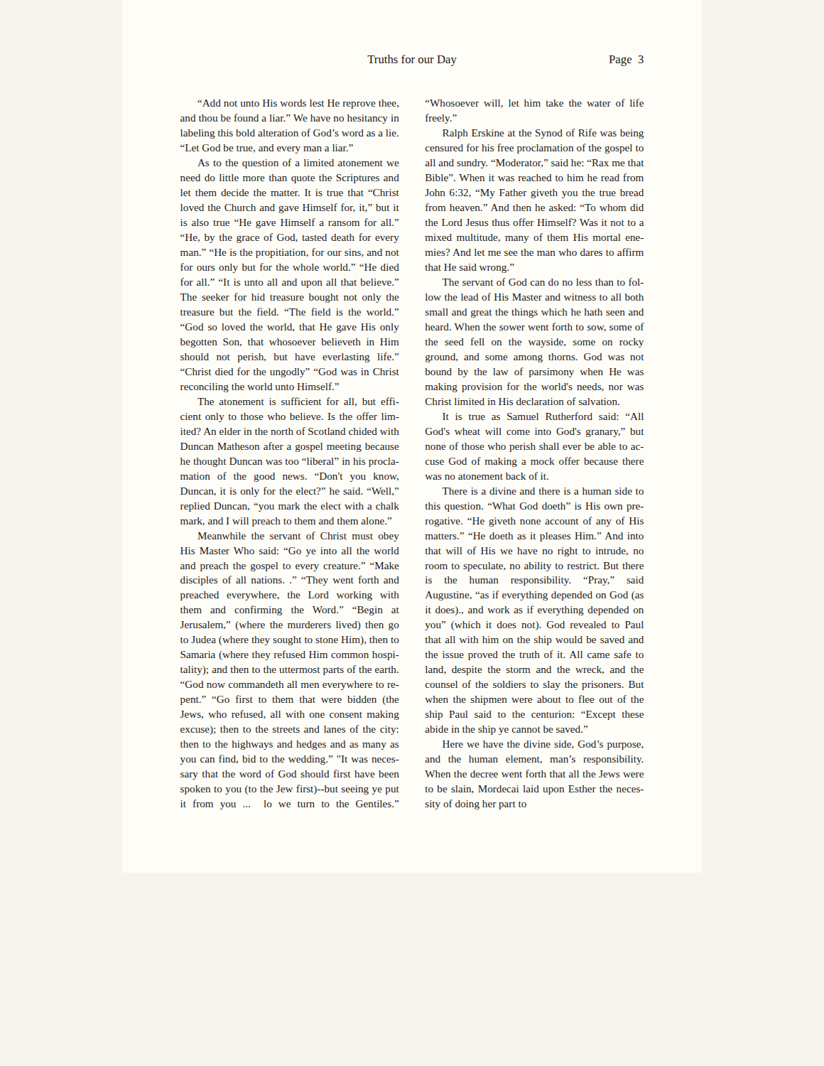Truths for our Day Page 3
“Add not unto His words lest He reprove thee, and thou be found a liar.” We have no hesitancy in labeling this bold alteration of God’s word as a lie. “Let God be true, and every man a liar.”
As to the question of a limited atonement we need do little more than quote the Scriptures and let them decide the matter. It is true that “Christ loved the Church and gave Himself for, it,” but it is also true “He gave Himself a ransom for all.” “He, by the grace of God, tasted death for every man.” “He is the propitiation, for our sins, and not for ours only but for the whole world.” “He died for all.” “It is unto all and upon all that believe.” The seeker for hid treasure bought not only the treasure but the field. “The field is the world.” “God so loved the world, that He gave His only begotten Son, that whosoever believeth in Him should not perish, but have everlasting life.” “Christ died for the ungodly” “God was in Christ reconciling the world unto Himself.”
The atonement is sufficient for all, but efficient only to those who believe. Is the offer limited? An elder in the north of Scotland chided with Duncan Matheson after a gospel meeting because he thought Duncan was too “liberal” in his proclamation of the good news. “Don't you know, Duncan, it is only for the elect?” he said. “Well,” replied Duncan, “you mark the elect with a chalk mark, and I will preach to them and them alone.”
Meanwhile the servant of Christ must obey His Master Who said: “Go ye into all the world and preach the gospel to every creature.” “Make disciples of all nations. .” “They went forth and preached everywhere, the Lord working with them and confirming the Word.” “Begin at Jerusalem,” (where the murderers lived) then go to Judea (where they sought to stone Him), then to Samaria (where they refused Him common hospitality); and then to the uttermost parts of the earth. “God now commandeth all men everywhere to repent.” “Go first to them that were bidden (the Jews, who refused, all with one consent making excuse); then to the streets and lanes of the city: then to the highways and hedges and as many as you can find, bid to the wedding.” "It was necessary that the word of God should first have been spoken to you (to the Jew first)--but seeing ye put it from you ... lo we turn to the Gentiles.” “Whosoever will, let him take the water of life freely.”
Ralph Erskine at the Synod of Rife was being censured for his free proclamation of the gospel to all and sundry. “Moderator,” said he: “Rax me that Bible”. When it was reached to him he read from John 6:32, “My Father giveth you the true bread from heaven.” And then he asked: “To whom did the Lord Jesus thus offer Himself? Was it not to a mixed multitude, many of them His mortal enemies? And let me see the man who dares to affirm that He said wrong.”
The servant of God can do no less than to follow the lead of His Master and witness to all both small and great the things which he hath seen and heard. When the sower went forth to sow, some of the seed fell on the wayside, some on rocky ground, and some among thorns. God was not bound by the law of parsimony when He was making provision for the world's needs, nor was Christ limited in His declaration of salvation.
It is true as Samuel Rutherford said: “All God's wheat will come into God's granary,” but none of those who perish shall ever be able to accuse God of making a mock offer because there was no atonement back of it.
There is a divine and there is a human side to this question. “What God doeth” is His own prerogative. “He giveth none account of any of His matters.” “He doeth as it pleases Him.” And into that will of His we have no right to intrude, no room to speculate, no ability to restrict. But there is the human responsibility. “Pray,” said Augustine, “as if everything depended on God (as it does)., and work as if everything depended on you” (which it does not). God revealed to Paul that all with him on the ship would be saved and the issue proved the truth of it. All came safe to land, despite the storm and the wreck, and the counsel of the soldiers to slay the prisoners. But when the shipmen were about to flee out of the ship Paul said to the centurion: “Except these abide in the ship ye cannot be saved.”
Here we have the divine side, God’s purpose, and the human element, man’s responsibility. When the decree went forth that all the Jews were to be slain, Mordecai laid upon Esther the necessity of doing her part to